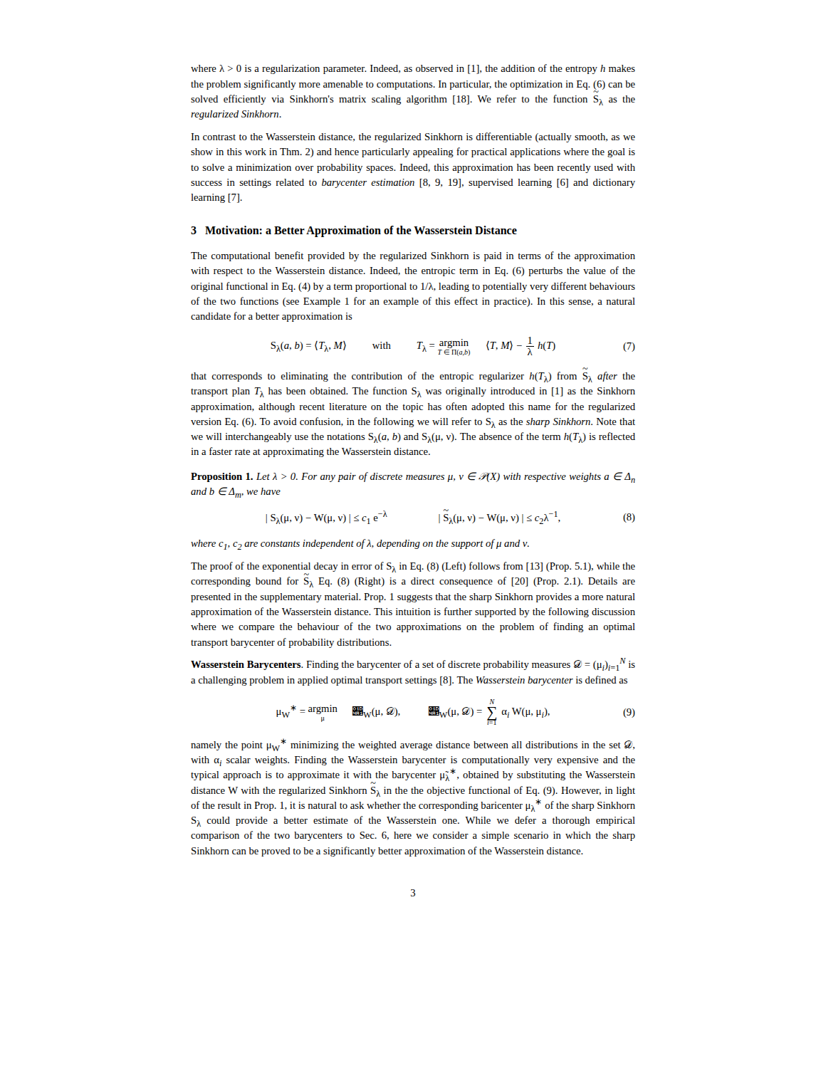where λ > 0 is a regularization parameter. Indeed, as observed in [1], the addition of the entropy h makes the problem significantly more amenable to computations. In particular, the optimization in Eq. (6) can be solved efficiently via Sinkhorn's matrix scaling algorithm [18]. We refer to the function ~Sλ as the regularized Sinkhorn.
In contrast to the Wasserstein distance, the regularized Sinkhorn is differentiable (actually smooth, as we show in this work in Thm. 2) and hence particularly appealing for practical applications where the goal is to solve a minimization over probability spaces. Indeed, this approximation has been recently used with success in settings related to barycenter estimation [8, 9, 19], supervised learning [6] and dictionary learning [7].
3 Motivation: a Better Approximation of the Wasserstein Distance
The computational benefit provided by the regularized Sinkhorn is paid in terms of the approximation with respect to the Wasserstein distance. Indeed, the entropic term in Eq. (6) perturbs the value of the original functional in Eq. (4) by a term proportional to 1/λ, leading to potentially very different behaviours of the two functions (see Example 1 for an example of this effect in practice). In this sense, a natural candidate for a better approximation is
Sλ(a, b) = ⟨Tλ, M⟩ with Tλ = argmin T ∈ Π(a,b) ⟨T, M⟩ − 1 λ h(T) (7)
that corresponds to eliminating the contribution of the entropic regularizer h(Tλ) from ~Sλ after the transport plan Tλ has been obtained. The function Sλ was originally introduced in [1] as the Sinkhorn approximation, although recent literature on the topic has often adopted this name for the regularized version Eq. (6). To avoid confusion, in the following we will refer to Sλ as the sharp Sinkhorn. Note that we will interchangeably use the notations Sλ(a, b) and Sλ(μ, ν). The absence of the term h(Tλ) is reflected in a faster rate at approximating the Wasserstein distance.
Proposition 1. Let λ > 0. For any pair of discrete measures μ, ν ∈ 𝒫(X) with respective weights a ∈ Δn and b ∈ Δm, we have
| Sλ(μ, ν) − W(μ, ν) | ≤ c1 e−λ | ~Sλ(μ, ν) − W(μ, ν) | ≤ c2λ−1, (8)
where c1, c2 are constants independent of λ, depending on the support of μ and ν.
The proof of the exponential decay in error of Sλ in Eq. (8) (Left) follows from [13] (Prop. 5.1), while the corresponding bound for ~Sλ Eq. (8) (Right) is a direct consequence of [20] (Prop. 2.1). Details are presented in the supplementary material. Prop. 1 suggests that the sharp Sinkhorn provides a more natural approximation of the Wasserstein distance. This intuition is further supported by the following discussion where we compare the behaviour of the two approximations on the problem of finding an optimal transport barycenter of probability distributions.
Wasserstein Barycenters. Finding the barycenter of a set of discrete probability measures 𝒟 = (μi)i=1N is a challenging problem in applied optimal transport settings [8]. The Wasserstein barycenter is defined as
μW∗ = argmin μ 𝒡W(μ, 𝒟), 𝒡W(μ, 𝒟) = N∑i=1 αi W(μ, μi), (9)
namely the point μW∗ minimizing the weighted average distance between all distributions in the set 𝒟, with αi scalar weights. Finding the Wasserstein barycenter is computationally very expensive and the typical approach is to approximate it with the barycenter μ̃λ∗, obtained by substituting the Wasserstein distance W with the regularized Sinkhorn ~Sλ in the the objective functional of Eq. (9). However, in light of the result in Prop. 1, it is natural to ask whether the corresponding baricenter μλ∗ of the sharp Sinkhorn Sλ could provide a better estimate of the Wasserstein one. While we defer a thorough empirical comparison of the two barycenters to Sec. 6, here we consider a simple scenario in which the sharp Sinkhorn can be proved to be a significantly better approximation of the Wasserstein distance.
3